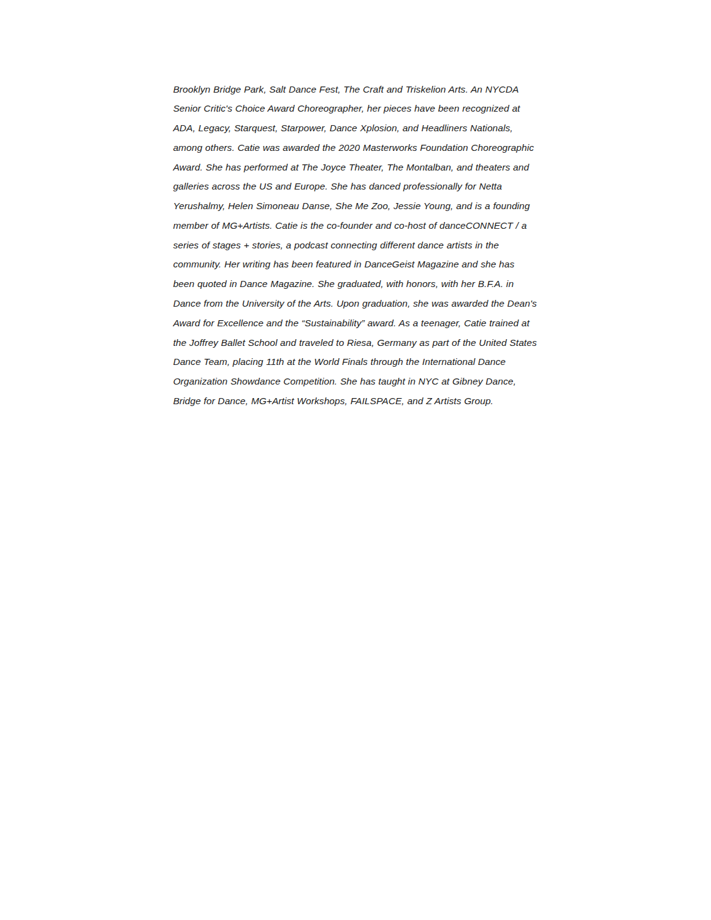Brooklyn Bridge Park, Salt Dance Fest, The Craft and Triskelion Arts. An NYCDA Senior Critic's Choice Award Choreographer, her pieces have been recognized at ADA, Legacy, Starquest, Starpower, Dance Xplosion, and Headliners Nationals, among others. Catie was awarded the 2020 Masterworks Foundation Choreographic Award. She has performed at The Joyce Theater, The Montalban, and theaters and galleries across the US and Europe. She has danced professionally for Netta Yerushalmy, Helen Simoneau Danse, She Me Zoo, Jessie Young, and is a founding member of MG+Artists. Catie is the co-founder and co-host of danceCONNECT / a series of stages + stories, a podcast connecting different dance artists in the community. Her writing has been featured in DanceGeist Magazine and she has been quoted in Dance Magazine. She graduated, with honors, with her B.F.A. in Dance from the University of the Arts. Upon graduation, she was awarded the Dean's Award for Excellence and the “Sustainability” award. As a teenager, Catie trained at the Joffrey Ballet School and traveled to Riesa, Germany as part of the United States Dance Team, placing 11th at the World Finals through the International Dance Organization Showdance Competition. She has taught in NYC at Gibney Dance, Bridge for Dance, MG+Artist Workshops, FAILSPACE, and Z Artists Group.